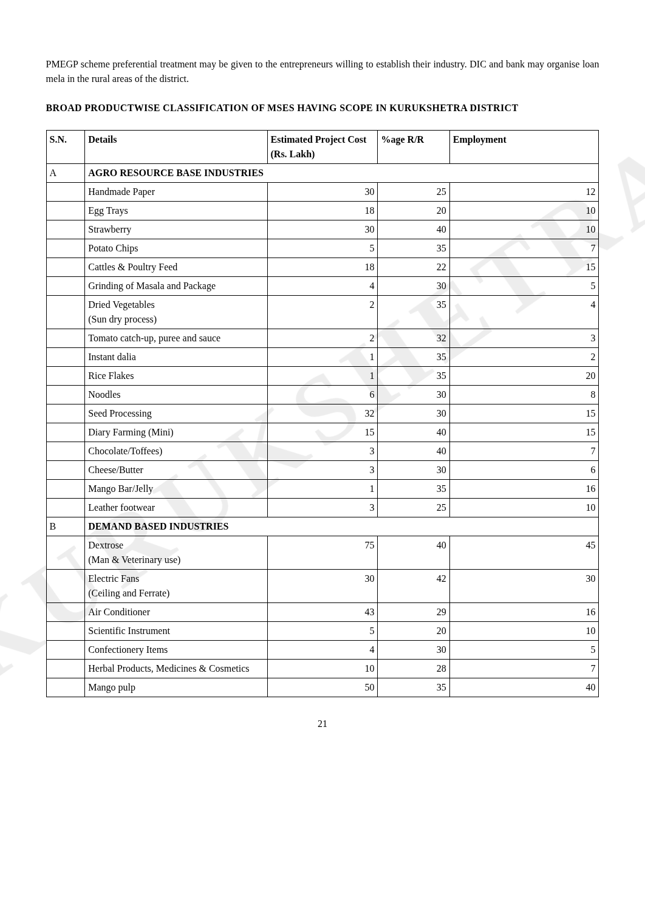KURUKSHETRA
PMEGP scheme preferential treatment may be given to the entrepreneurs willing to establish their industry. DIC and bank may organise loan mela in the rural areas of the district.
Broad Productwise Classification of MSEs Having Scope in Kurukshetra District
| S.N. | Details | Estimated Project Cost (Rs. Lakh) | %age R/R | Employment |
| --- | --- | --- | --- | --- |
| A | AGRO RESOURCE BASE INDUSTRIES |
| | Handmade Paper | 30 | 25 | 12 |
| | Egg Trays | 18 | 20 | 10 |
| | Strawberry | 30 | 40 | 10 |
| | Potato Chips | 5 | 35 | 7 |
| | Cattles & Poultry Feed | 18 | 22 | 15 |
| | Grinding of Masala and Package | 4 | 30 | 5 |
| | Dried Vegetables (Sun dry process) | 2 | 35 | 4 |
| | Tomato catch-up, puree and sauce | 2 | 32 | 3 |
| | Instant dalia | 1 | 35 | 2 |
| | Rice Flakes | 1 | 35 | 20 |
| | Noodles | 6 | 30 | 8 |
| | Seed Processing | 32 | 30 | 15 |
| | Diary Farming (Mini) | 15 | 40 | 15 |
| | Chocolate/Toffees) | 3 | 40 | 7 |
| | Cheese/Butter | 3 | 30 | 6 |
| | Mango Bar/Jelly | 1 | 35 | 16 |
| | Leather footwear | 3 | 25 | 10 |
| B | DEMAND BASED INDUSTRIES |
| | Dextrose (Man & Veterinary use) | 75 | 40 | 45 |
| | Electric Fans (Ceiling and Ferrate) | 30 | 42 | 30 |
| | Air Conditioner | 43 | 29 | 16 |
| | Scientific Instrument | 5 | 20 | 10 |
| | Confectionery Items | 4 | 30 | 5 |
| | Herbal Products, Medicines & Cosmetics | 10 | 28 | 7 |
| | Mango pulp | 50 | 35 | 40 |
21